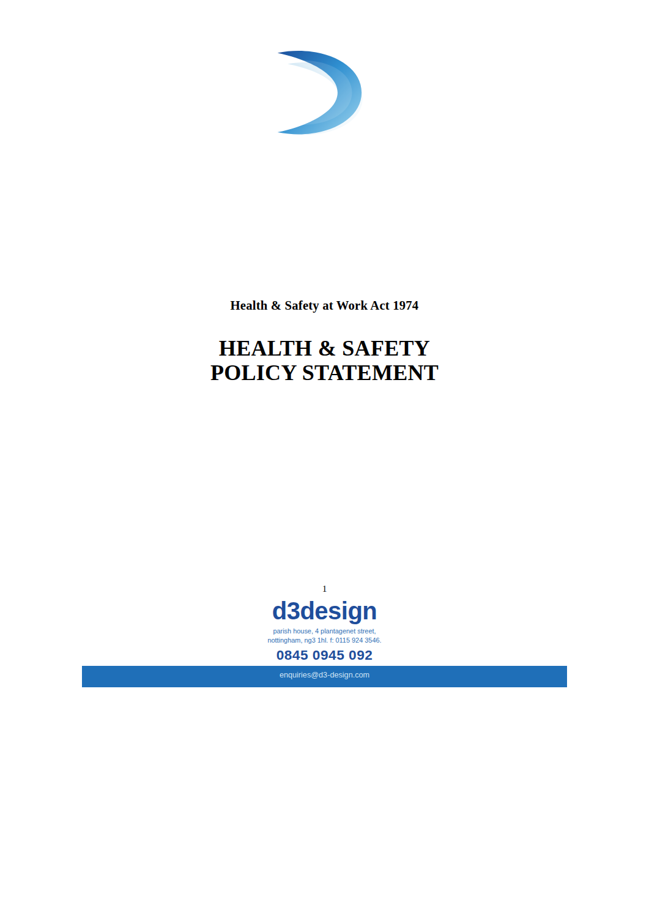Health & Safety at Work Act 1974
HEALTH & SAFETY
POLICY STATEMENT
1
d3design
parish house, 4 plantagenet street,
nottingham, ng3 1hl. f: 0115 924 3546.
0845 0945 092
enquiries@d3-design.com